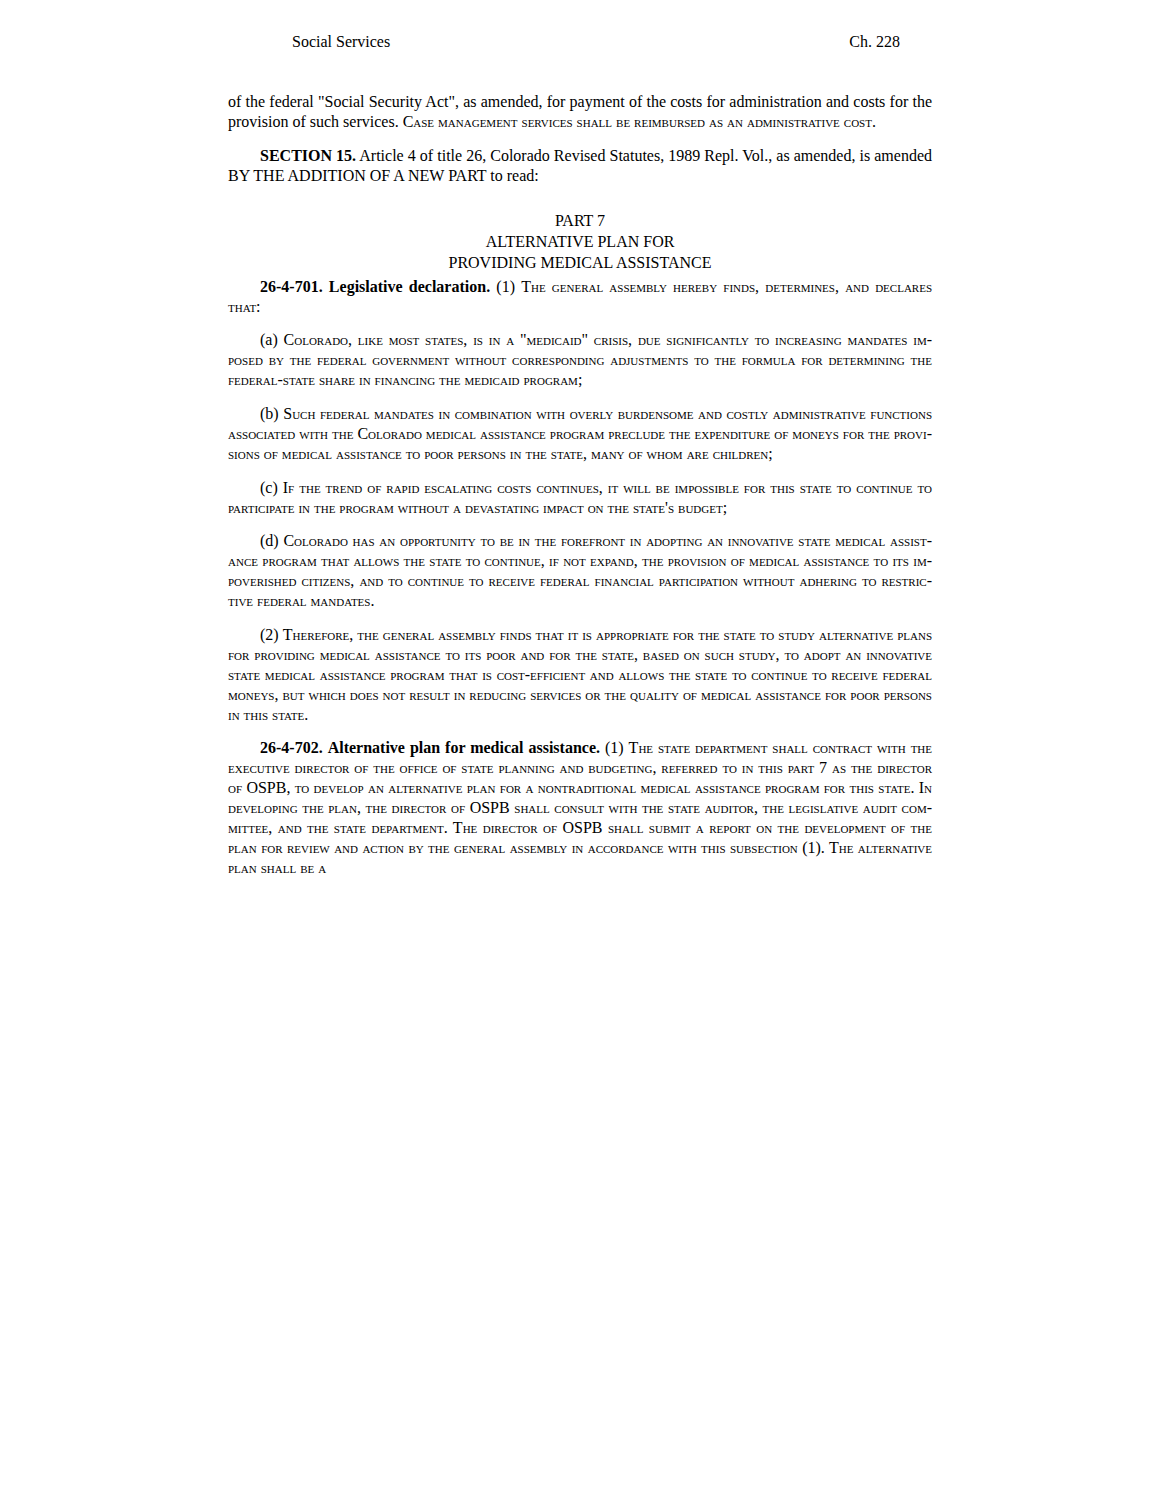Social Services Ch. 228
of the federal "Social Security Act", as amended, for payment of the costs for administration and costs for the provision of such services. Case management services shall be reimbursed as an administrative cost.
SECTION 15. Article 4 of title 26, Colorado Revised Statutes, 1989 Repl. Vol., as amended, is amended BY THE ADDITION OF A NEW PART to read:
PART 7 ALTERNATIVE PLAN FOR PROVIDING MEDICAL ASSISTANCE
26-4-701. Legislative declaration. (1) The general assembly hereby finds, determines, and declares that:
(a) Colorado, like most states, is in a "medicaid" crisis, due significantly to increasing mandates imposed by the federal government without corresponding adjustments to the formula for determining the federal-state share in financing the medicaid program;
(b) Such federal mandates in combination with overly burdensome and costly administrative functions associated with the Colorado medical assistance program preclude the expenditure of moneys for the provisions of medical assistance to poor persons in the state, many of whom are children;
(c) If the trend of rapid escalating costs continues, it will be impossible for this state to continue to participate in the program without a devastating impact on the state's budget;
(d) Colorado has an opportunity to be in the forefront in adopting an innovative state medical assistance program that allows the state to continue, if not expand, the provision of medical assistance to its impoverished citizens, and to continue to receive federal financial participation without adhering to restrictive federal mandates.
(2) Therefore, the general assembly finds that it is appropriate for the state to study alternative plans for providing medical assistance to its poor and for the state, based on such study, to adopt an innovative state medical assistance program that is cost-efficient and allows the state to continue to receive federal moneys, but which does not result in reducing services or the quality of medical assistance for poor persons in this state.
26-4-702. Alternative plan for medical assistance. (1) The state department shall contract with the executive director of the office of state planning and budgeting, referred to in this part 7 as the director of OSPB, to develop an alternative plan for a nontraditional medical assistance program for this state. In developing the plan, the director of OSPB shall consult with the state auditor, the legislative audit committee, and the state department. The director of OSPB shall submit a report on the development of the plan for review and action by the general assembly in accordance with this subsection (1). The alternative plan shall be a